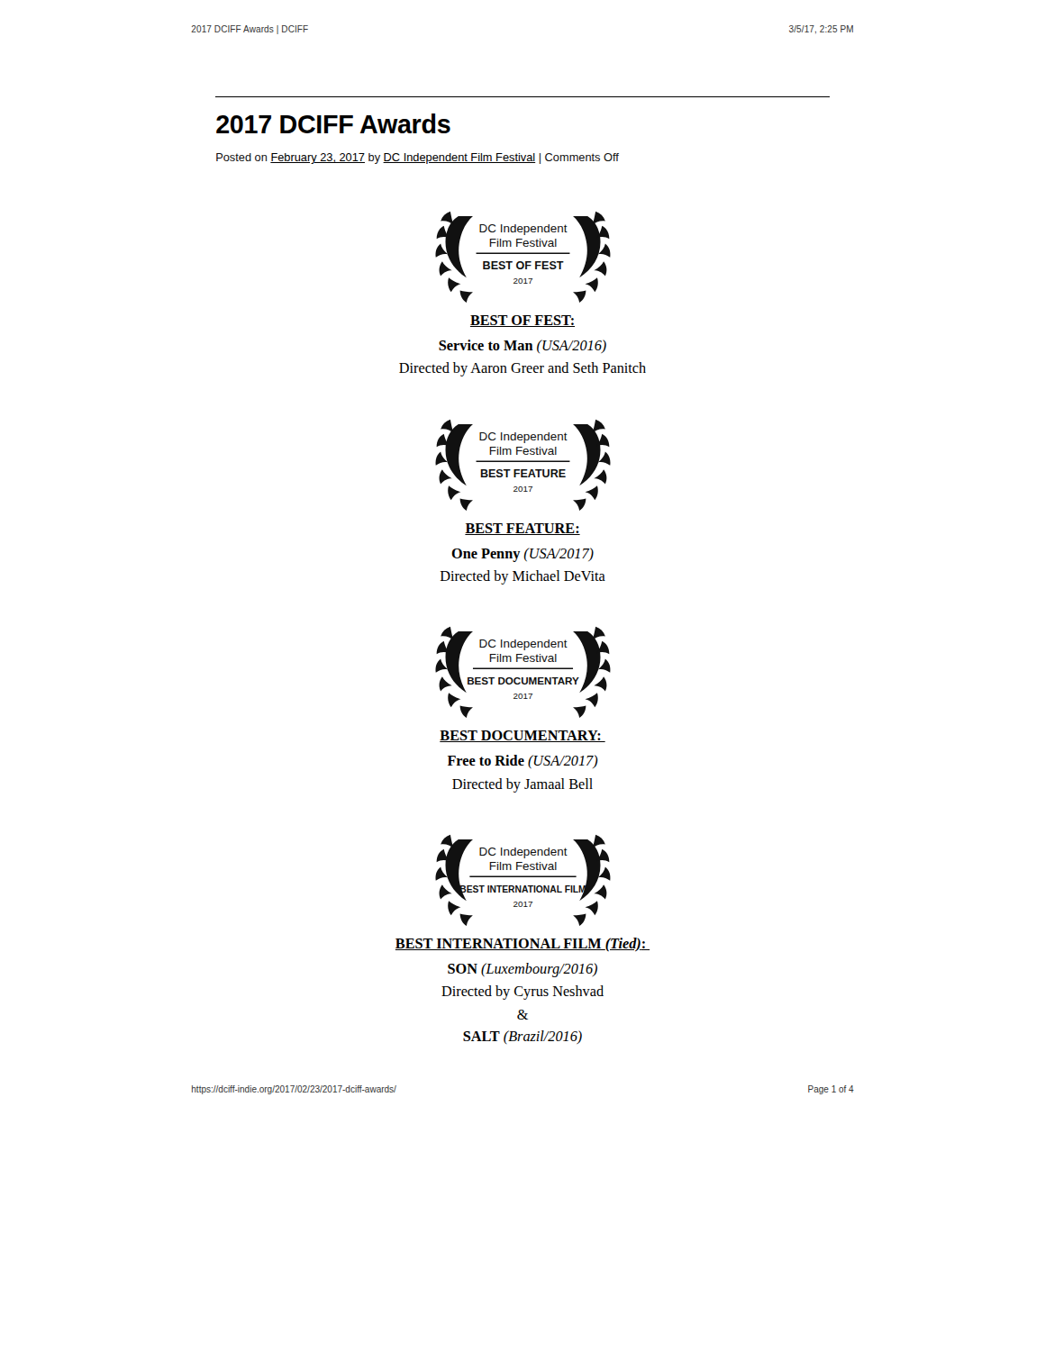2017 DCIFF Awards | DCIFF 3/5/17, 2:25 PM
2017 DCIFF Awards
Posted on February 23, 2017 by DC Independent Film Festival | Comments Off
DC Independent Film Festival BEST OF FEST 2017
BEST OF FEST:
Service to Man (USA/2016)
Directed by Aaron Greer and Seth Panitch
DC Independent Film Festival BEST FEATURE 2017
BEST FEATURE:
One Penny (USA/2017)
Directed by Michael DeVita
DC Independent Film Festival BEST DOCUMENTARY 2017
BEST DOCUMENTARY:
Free to Ride (USA/2017)
Directed by Jamaal Bell
DC Independent Film Festival BEST INTERNATIONAL FILM 2017
BEST INTERNATIONAL FILM (Tied):
SON (Luxembourg/2016)
Directed by Cyrus Neshvad
&
SALT (Brazil/2016)
https://dciff-indie.org/2017/02/23/2017-dciff-awards/ Page 1 of 4